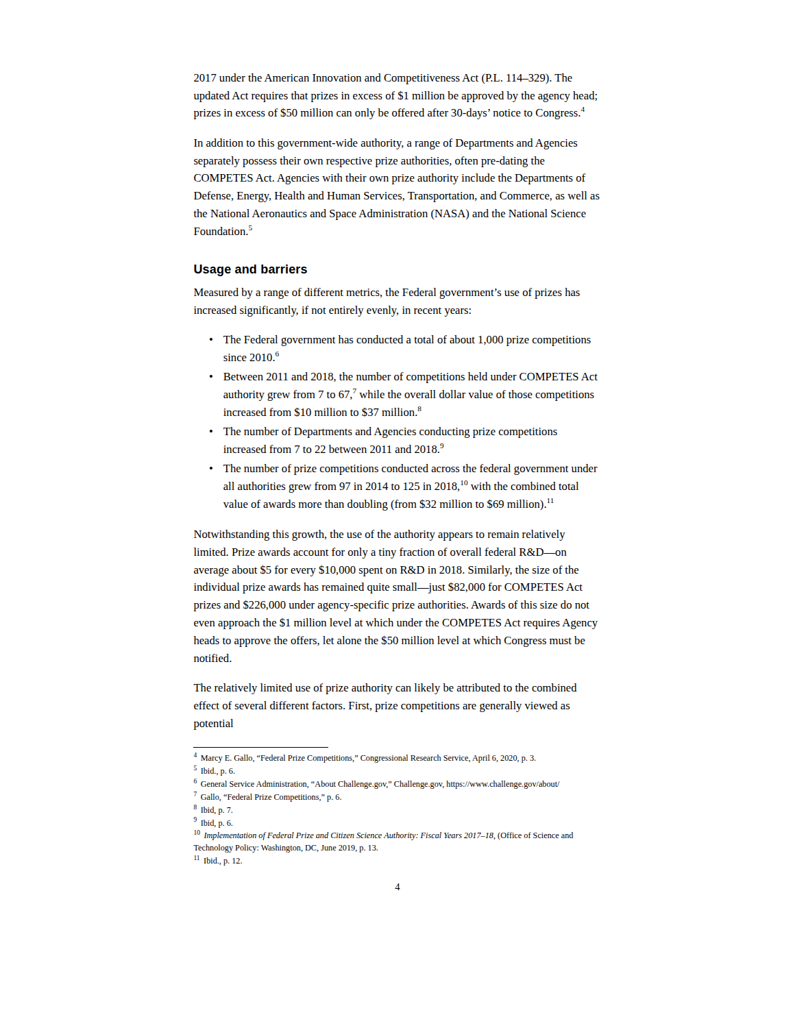2017 under the American Innovation and Competitiveness Act (P.L. 114–329). The updated Act requires that prizes in excess of $1 million be approved by the agency head; prizes in excess of $50 million can only be offered after 30-days’ notice to Congress.4
In addition to this government-wide authority, a range of Departments and Agencies separately possess their own respective prize authorities, often pre-dating the COMPETES Act. Agencies with their own prize authority include the Departments of Defense, Energy, Health and Human Services, Transportation, and Commerce, as well as the National Aeronautics and Space Administration (NASA) and the National Science Foundation.5
Usage and barriers
Measured by a range of different metrics, the Federal government’s use of prizes has increased significantly, if not entirely evenly, in recent years:
The Federal government has conducted a total of about 1,000 prize competitions since 2010.6
Between 2011 and 2018, the number of competitions held under COMPETES Act authority grew from 7 to 67,7 while the overall dollar value of those competitions increased from $10 million to $37 million.8
The number of Departments and Agencies conducting prize competitions increased from 7 to 22 between 2011 and 2018.9
The number of prize competitions conducted across the federal government under all authorities grew from 97 in 2014 to 125 in 2018,10 with the combined total value of awards more than doubling (from $32 million to $69 million).11
Notwithstanding this growth, the use of the authority appears to remain relatively limited. Prize awards account for only a tiny fraction of overall federal R&D—on average about $5 for every $10,000 spent on R&D in 2018. Similarly, the size of the individual prize awards has remained quite small—just $82,000 for COMPETES Act prizes and $226,000 under agency-specific prize authorities. Awards of this size do not even approach the $1 million level at which under the COMPETES Act requires Agency heads to approve the offers, let alone the $50 million level at which Congress must be notified.
The relatively limited use of prize authority can likely be attributed to the combined effect of several different factors. First, prize competitions are generally viewed as potential
4 Marcy E. Gallo, “Federal Prize Competitions,” Congressional Research Service, April 6, 2020, p. 3.
5 Ibid., p. 6.
6 General Service Administration, “About Challenge.gov,” Challenge.gov, https://www.challenge.gov/about/
7 Gallo, “Federal Prize Competitions,” p. 6.
8 Ibid, p. 7.
9 Ibid, p. 6.
10 Implementation of Federal Prize and Citizen Science Authority: Fiscal Years 2017–18, (Office of Science and Technology Policy: Washington, DC, June 2019, p. 13.
11 Ibid., p. 12.
4